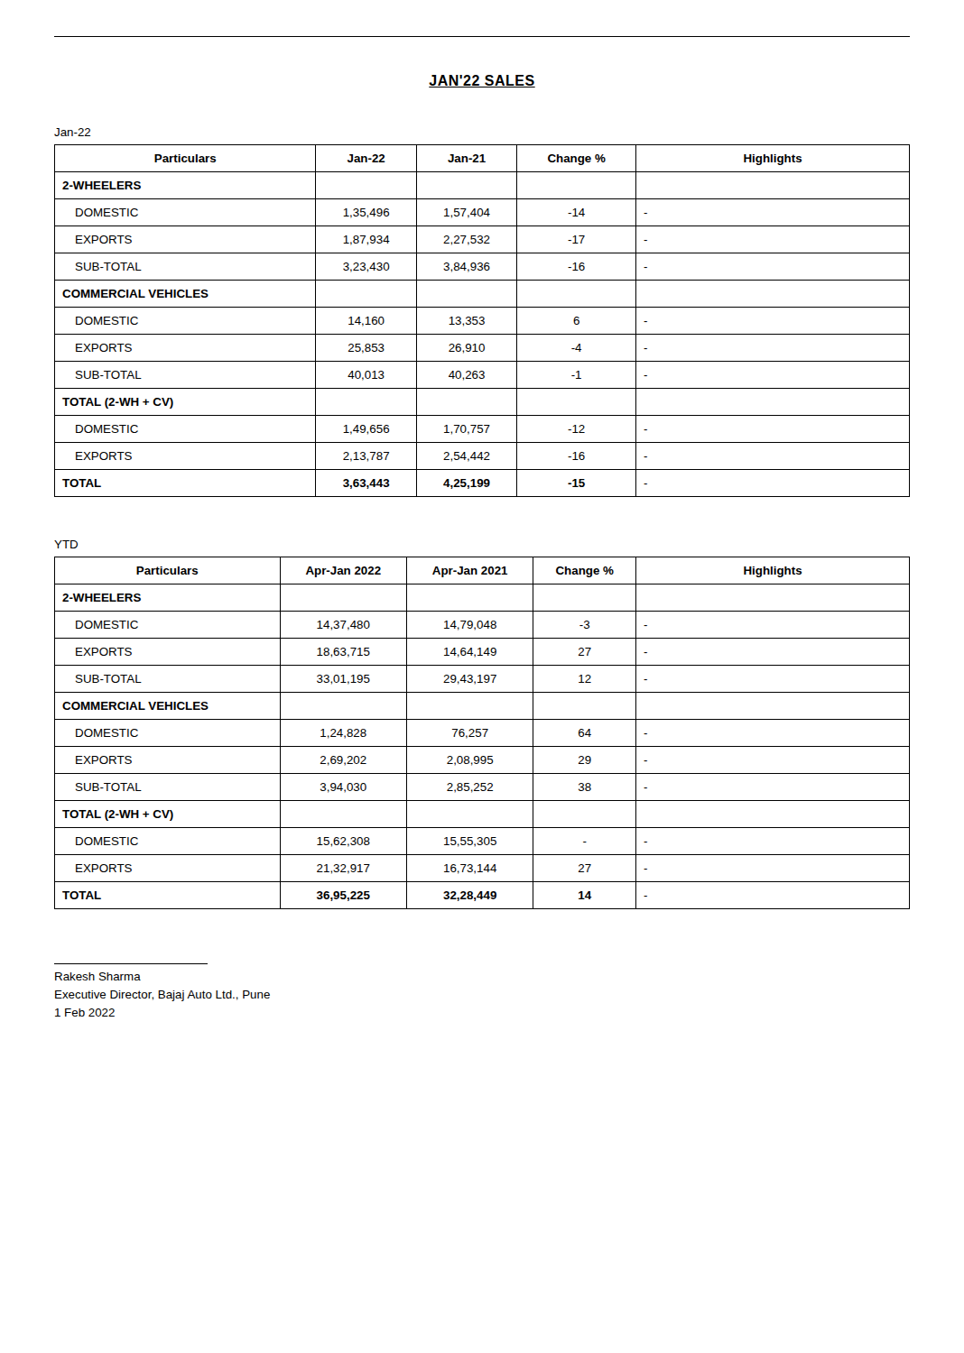JAN'22 SALES
Jan-22
| Particulars | Jan-22 | Jan-21 | Change % | Highlights |
| --- | --- | --- | --- | --- |
| 2-WHEELERS | | | | |
| DOMESTIC | 1,35,496 | 1,57,404 | -14 | - |
| EXPORTS | 1,87,934 | 2,27,532 | -17 | - |
| SUB-TOTAL | 3,23,430 | 3,84,936 | -16 | - |
| COMMERCIAL VEHICLES | | | | |
| DOMESTIC | 14,160 | 13,353 | 6 | - |
| EXPORTS | 25,853 | 26,910 | -4 | - |
| SUB-TOTAL | 40,013 | 40,263 | -1 | - |
| TOTAL (2-WH + CV) | | | | |
| DOMESTIC | 1,49,656 | 1,70,757 | -12 | - |
| EXPORTS | 2,13,787 | 2,54,442 | -16 | - |
| TOTAL | 3,63,443 | 4,25,199 | -15 | - |
YTD
| Particulars | Apr-Jan 2022 | Apr-Jan 2021 | Change % | Highlights |
| --- | --- | --- | --- | --- |
| 2-WHEELERS | | | | |
| DOMESTIC | 14,37,480 | 14,79,048 | -3 | - |
| EXPORTS | 18,63,715 | 14,64,149 | 27 | - |
| SUB-TOTAL | 33,01,195 | 29,43,197 | 12 | - |
| COMMERCIAL VEHICLES | | | | |
| DOMESTIC | 1,24,828 | 76,257 | 64 | - |
| EXPORTS | 2,69,202 | 2,08,995 | 29 | - |
| SUB-TOTAL | 3,94,030 | 2,85,252 | 38 | - |
| TOTAL (2-WH + CV) | | | | |
| DOMESTIC | 15,62,308 | 15,55,305 | - | - |
| EXPORTS | 21,32,917 | 16,73,144 | 27 | - |
| TOTAL | 36,95,225 | 32,28,449 | 14 | - |
Rakesh Sharma
Executive Director, Bajaj Auto Ltd., Pune
1 Feb 2022